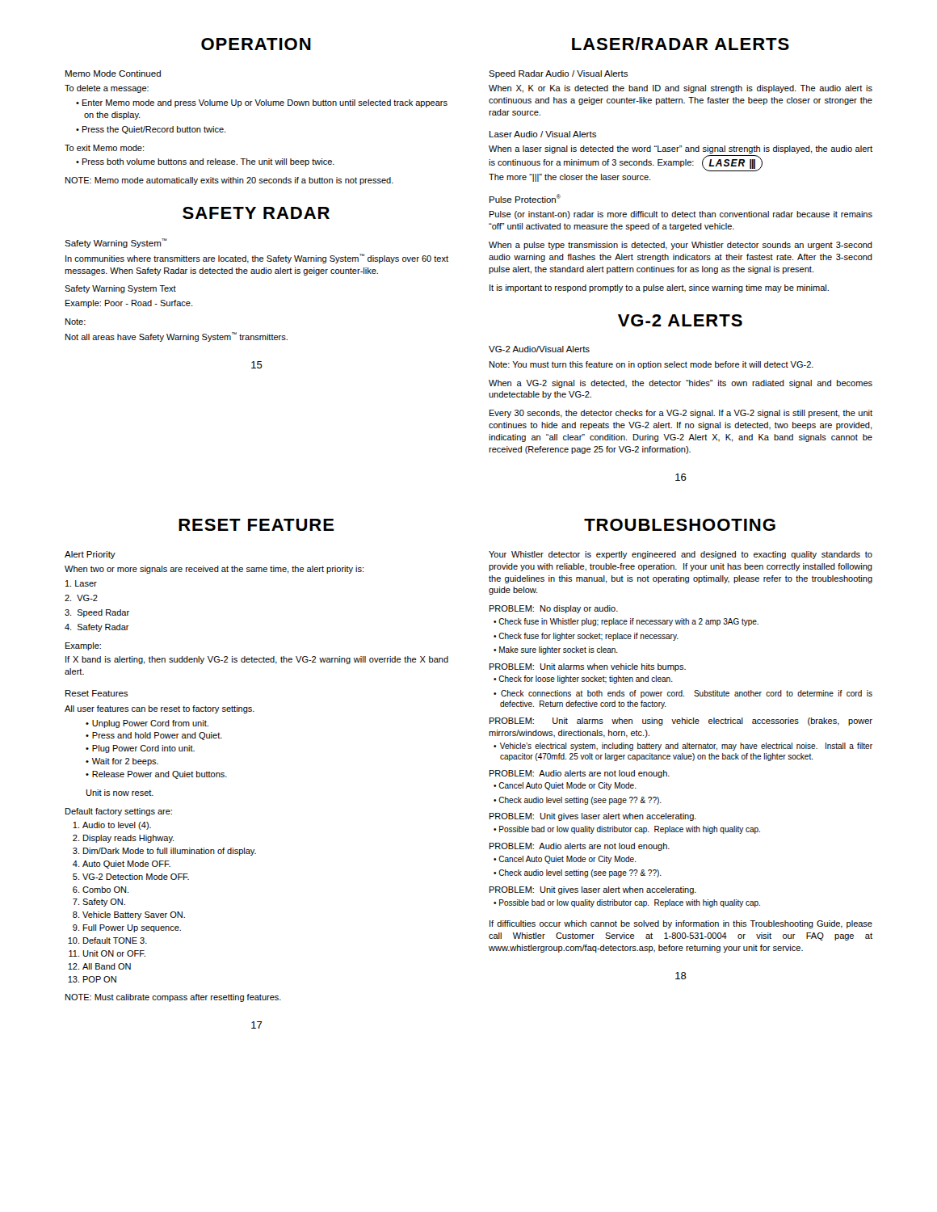OPERATION
Memo Mode Continued
To delete a message:
Enter Memo mode and press Volume Up or Volume Down button until selected track appears on the display.
Press the Quiet/Record button twice.
To exit Memo mode:
Press both volume buttons and release. The unit will beep twice.
NOTE: Memo mode automatically exits within 20 seconds if a button is not pressed.
SAFETY RADAR
Safety Warning System™
In communities where transmitters are located, the Safety Warning System™ displays over 60 text messages. When Safety Radar is detected the audio alert is geiger counter-like.
Safety Warning System Text
Example: Poor - Road - Surface.
Note:
Not all areas have Safety Warning System™ transmitters.
15
LASER/RADAR ALERTS
Speed Radar Audio / Visual Alerts
When X, K or Ka is detected the band ID and signal strength is displayed. The audio alert is continuous and has a geiger counter-like pattern. The faster the beep the closer or stronger the radar source.
Laser Audio / Visual Alerts
When a laser signal is detected the word “Laser” and signal strength is displayed, the audio alert is continuous for a minimum of 3 seconds. Example: LASER |||
The more “|||” the closer the laser source.
Pulse Protection®
Pulse (or instant-on) radar is more difficult to detect than conventional radar because it remains “off” until activated to measure the speed of a targeted vehicle.
When a pulse type transmission is detected, your Whistler detector sounds an urgent 3-second audio warning and flashes the Alert strength indicators at their fastest rate. After the 3-second pulse alert, the standard alert pattern continues for as long as the signal is present.
It is important to respond promptly to a pulse alert, since warning time may be minimal.
VG-2 ALERTS
VG-2 Audio/Visual Alerts
Note: You must turn this feature on in option select mode before it will detect VG-2.
When a VG-2 signal is detected, the detector “hides” its own radiated signal and becomes undetectable by the VG-2.
Every 30 seconds, the detector checks for a VG-2 signal. If a VG-2 signal is still present, the unit continues to hide and repeats the VG-2 alert. If no signal is detected, two beeps are provided, indicating an “all clear” condition. During VG-2 Alert X, K, and Ka band signals cannot be received (Reference page 25 for VG-2 information).
16
RESET FEATURE
Alert Priority
When two or more signals are received at the same time, the alert priority is:
1. Laser
2. VG-2
3. Speed Radar
4. Safety Radar
Example:
If X band is alerting, then suddenly VG-2 is detected, the VG-2 warning will override the X band alert.
Reset Features
All user features can be reset to factory settings.
Unplug Power Cord from unit.
Press and hold Power and Quiet.
Plug Power Cord into unit.
Wait for 2 beeps.
Release Power and Quiet buttons.
Unit is now reset.
Default factory settings are:
Audio to level (4).
Display reads Highway.
Dim/Dark Mode to full illumination of display.
Auto Quiet Mode OFF.
VG-2 Detection Mode OFF.
Combo ON.
Safety ON.
Vehicle Battery Saver ON.
Full Power Up sequence.
Default TONE 3.
Unit ON or OFF.
All Band ON
POP ON
NOTE: Must calibrate compass after resetting features.
17
TROUBLESHOOTING
Your Whistler detector is expertly engineered and designed to exacting quality standards to provide you with reliable, trouble-free operation. If your unit has been correctly installed following the guidelines in this manual, but is not operating optimally, please refer to the troubleshooting guide below.
PROBLEM: No display or audio.
Check fuse in Whistler plug; replace if necessary with a 2 amp 3AG type.
Check fuse for lighter socket; replace if necessary.
Make sure lighter socket is clean.
PROBLEM: Unit alarms when vehicle hits bumps.
Check for loose lighter socket; tighten and clean.
Check connections at both ends of power cord. Substitute another cord to determine if cord is defective. Return defective cord to the factory.
PROBLEM: Unit alarms when using vehicle electrical accessories (brakes, power mirrors/windows, directionals, horn, etc.).
Vehicle’s electrical system, including battery and alternator, may have electrical noise. Install a filter capacitor (470mfd. 25 volt or larger capacitance value) on the back of the lighter socket.
PROBLEM: Audio alerts are not loud enough.
Cancel Auto Quiet Mode or City Mode.
Check audio level setting (see page ?? & ??).
PROBLEM: Unit gives laser alert when accelerating.
Possible bad or low quality distributor cap. Replace with high quality cap.
PROBLEM: Audio alerts are not loud enough.
Cancel Auto Quiet Mode or City Mode.
Check audio level setting (see page ?? & ??).
PROBLEM: Unit gives laser alert when accelerating.
Possible bad or low quality distributor cap. Replace with high quality cap.
If difficulties occur which cannot be solved by information in this Troubleshooting Guide, please call Whistler Customer Service at 1-800-531-0004 or visit our FAQ page at www.whistlergroup.com/faq-detectors.asp, before returning your unit for service.
18